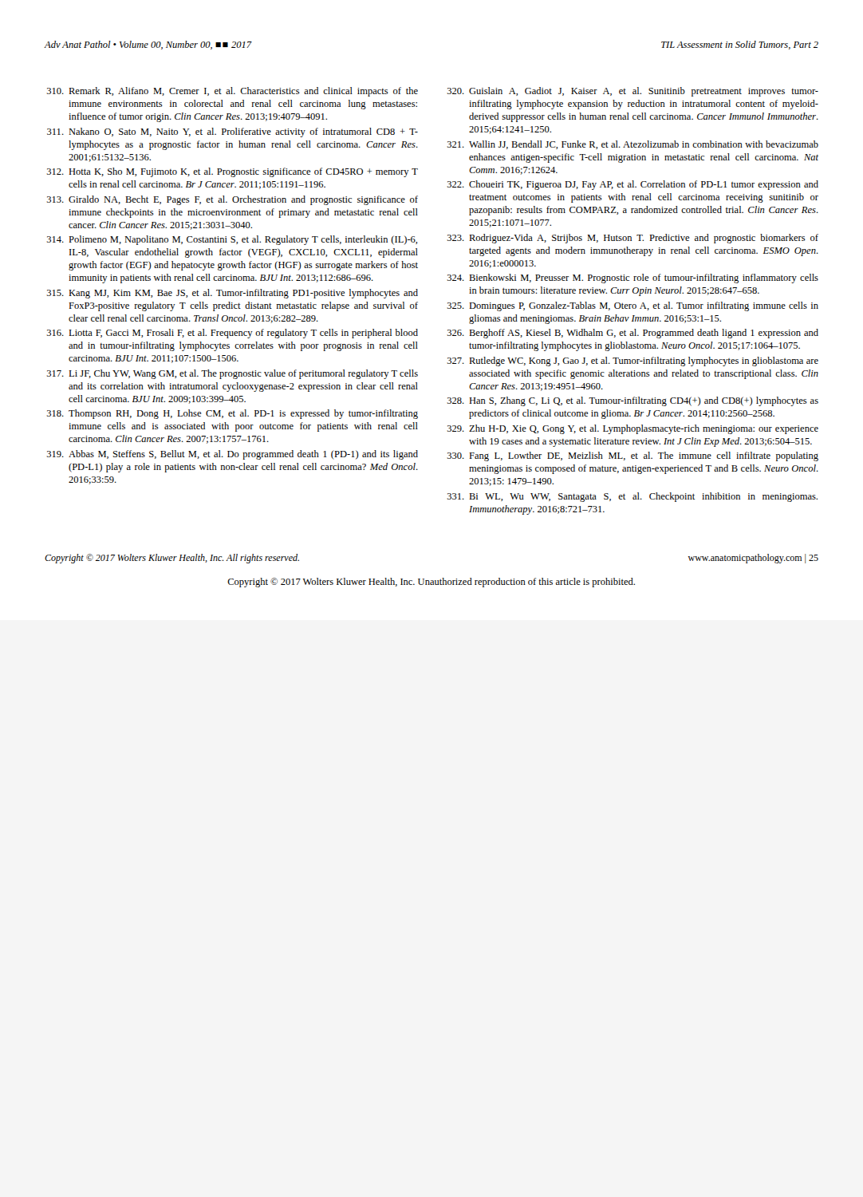Adv Anat Pathol • Volume 00, Number 00, ■■ 2017
TIL Assessment in Solid Tumors, Part 2
Remark R, Alifano M, Cremer I, et al. Characteristics and clinical impacts of the immune environments in colorectal and renal cell carcinoma lung metastases: influence of tumor origin. Clin Cancer Res. 2013;19:4079–4091.
Nakano O, Sato M, Naito Y, et al. Proliferative activity of intratumoral CD8 + T-lymphocytes as a prognostic factor in human renal cell carcinoma. Cancer Res. 2001;61:5132–5136.
Hotta K, Sho M, Fujimoto K, et al. Prognostic significance of CD45RO + memory T cells in renal cell carcinoma. Br J Cancer. 2011;105:1191–1196.
Giraldo NA, Becht E, Pages F, et al. Orchestration and prognostic significance of immune checkpoints in the microenvironment of primary and metastatic renal cell cancer. Clin Cancer Res. 2015;21:3031–3040.
Polimeno M, Napolitano M, Costantini S, et al. Regulatory T cells, interleukin (IL)-6, IL-8, Vascular endothelial growth factor (VEGF), CXCL10, CXCL11, epidermal growth factor (EGF) and hepatocyte growth factor (HGF) as surrogate markers of host immunity in patients with renal cell carcinoma. BJU Int. 2013;112:686–696.
Kang MJ, Kim KM, Bae JS, et al. Tumor-infiltrating PD1-positive lymphocytes and FoxP3-positive regulatory T cells predict distant metastatic relapse and survival of clear cell renal cell carcinoma. Transl Oncol. 2013;6:282–289.
Liotta F, Gacci M, Frosali F, et al. Frequency of regulatory T cells in peripheral blood and in tumour-infiltrating lymphocytes correlates with poor prognosis in renal cell carcinoma. BJU Int. 2011;107:1500–1506.
Li JF, Chu YW, Wang GM, et al. The prognostic value of peritumoral regulatory T cells and its correlation with intratumoral cyclooxygenase-2 expression in clear cell renal cell carcinoma. BJU Int. 2009;103:399–405.
Thompson RH, Dong H, Lohse CM, et al. PD-1 is expressed by tumor-infiltrating immune cells and is associated with poor outcome for patients with renal cell carcinoma. Clin Cancer Res. 2007;13:1757–1761.
Abbas M, Steffens S, Bellut M, et al. Do programmed death 1 (PD-1) and its ligand (PD-L1) play a role in patients with non-clear cell renal cell carcinoma? Med Oncol. 2016;33:59.
Guislain A, Gadiot J, Kaiser A, et al. Sunitinib pretreatment improves tumor-infiltrating lymphocyte expansion by reduction in intratumoral content of myeloid-derived suppressor cells in human renal cell carcinoma. Cancer Immunol Immunother. 2015;64:1241–1250.
Wallin JJ, Bendall JC, Funke R, et al. Atezolizumab in combination with bevacizumab enhances antigen-specific T-cell migration in metastatic renal cell carcinoma. Nat Comm. 2016;7:12624.
Choueiri TK, Figueroa DJ, Fay AP, et al. Correlation of PD-L1 tumor expression and treatment outcomes in patients with renal cell carcinoma receiving sunitinib or pazopanib: results from COMPARZ, a randomized controlled trial. Clin Cancer Res. 2015;21:1071–1077.
Rodriguez-Vida A, Strijbos M, Hutson T. Predictive and prognostic biomarkers of targeted agents and modern immunotherapy in renal cell carcinoma. ESMO Open. 2016;1:e000013.
Bienkowski M, Preusser M. Prognostic role of tumour-infiltrating inflammatory cells in brain tumours: literature review. Curr Opin Neurol. 2015;28:647–658.
Domingues P, Gonzalez-Tablas M, Otero A, et al. Tumor infiltrating immune cells in gliomas and meningiomas. Brain Behav Immun. 2016;53:1–15.
Berghoff AS, Kiesel B, Widhalm G, et al. Programmed death ligand 1 expression and tumor-infiltrating lymphocytes in glioblastoma. Neuro Oncol. 2015;17:1064–1075.
Rutledge WC, Kong J, Gao J, et al. Tumor-infiltrating lymphocytes in glioblastoma are associated with specific genomic alterations and related to transcriptional class. Clin Cancer Res. 2013;19:4951–4960.
Han S, Zhang C, Li Q, et al. Tumour-infiltrating CD4(+) and CD8(+) lymphocytes as predictors of clinical outcome in glioma. Br J Cancer. 2014;110:2560–2568.
Zhu H-D, Xie Q, Gong Y, et al. Lymphoplasmacyte-rich meningioma: our experience with 19 cases and a systematic literature review. Int J Clin Exp Med. 2013;6:504–515.
Fang L, Lowther DE, Meizlish ML, et al. The immune cell infiltrate populating meningiomas is composed of mature, antigen-experienced T and B cells. Neuro Oncol. 2013;15: 1479–1490.
Bi WL, Wu WW, Santagata S, et al. Checkpoint inhibition in meningiomas. Immunotherapy. 2016;8:721–731.
Copyright © 2017 Wolters Kluwer Health, Inc. All rights reserved.
www.anatomicpathology.com | 25
Copyright © 2017 Wolters Kluwer Health, Inc. Unauthorized reproduction of this article is prohibited.